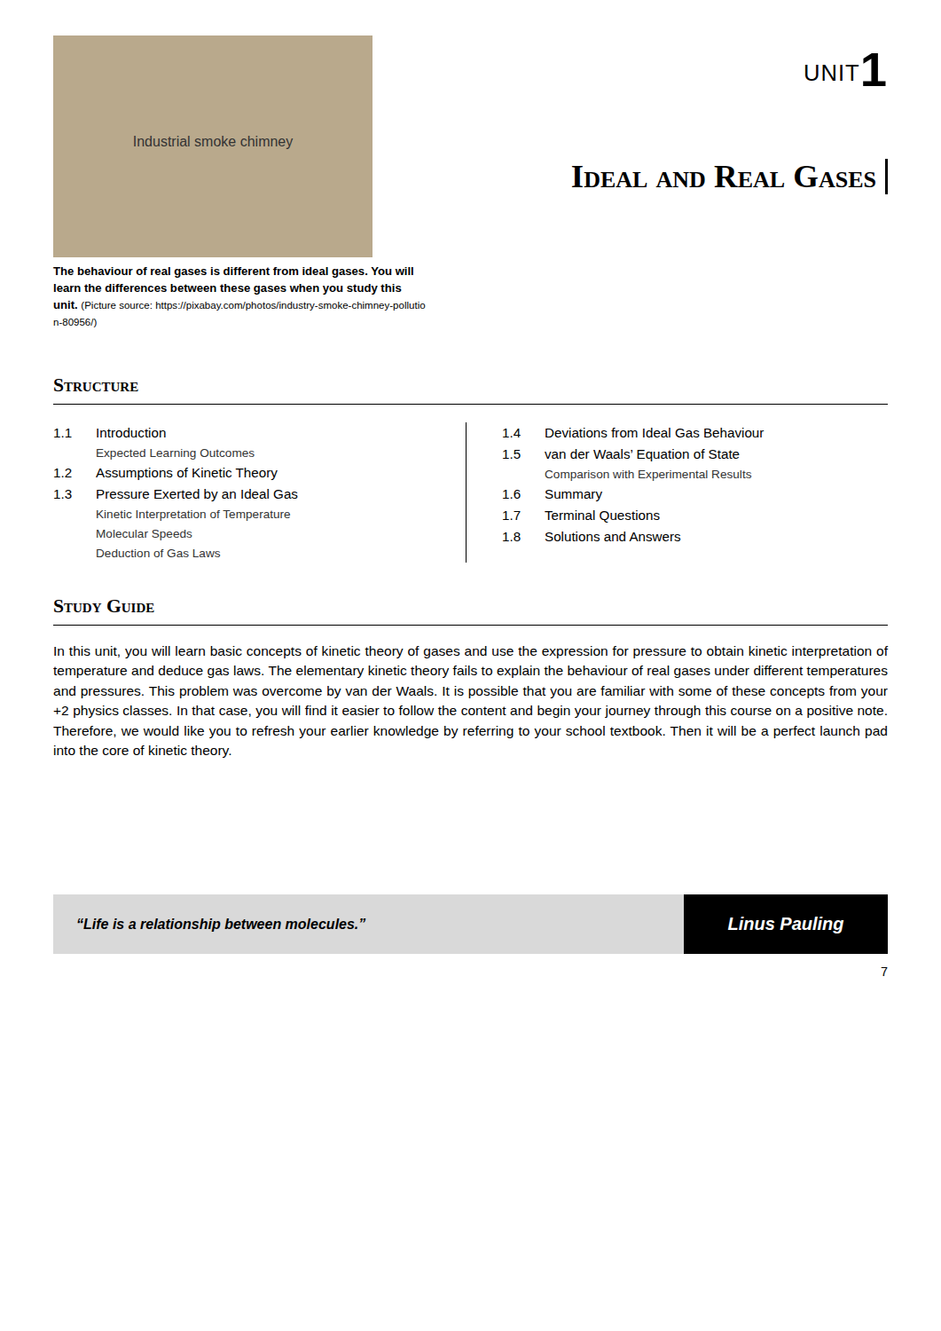The behaviour of real gases is different from ideal gases. You will learn the differences between these gases when you study this unit. (Picture source: https://pixabay.com/photos/industry-smoke-chimney-pollution-80956/)
UNIT1
Ideal and Real Gases
Structure
| 1.1 | Introduction |
| | Expected Learning Outcomes |
| 1.2 | Assumptions of Kinetic Theory |
| 1.3 | Pressure Exerted by an Ideal Gas |
| | Kinetic Interpretation of Temperature |
| | Molecular Speeds |
| | Deduction of Gas Laws |
| 1.4 | Deviations from Ideal Gas Behaviour |
| 1.5 | van der Waals’ Equation of State |
| | Comparison with Experimental Results |
| 1.6 | Summary |
| 1.7 | Terminal Questions |
| 1.8 | Solutions and Answers |
Study Guide
In this unit, you will learn basic concepts of kinetic theory of gases and use the expression for pressure to obtain kinetic interpretation of temperature and deduce gas laws. The elementary kinetic theory fails to explain the behaviour of real gases under different temperatures and pressures. This problem was overcome by van der Waals. It is possible that you are familiar with some of these concepts from your +2 physics classes. In that case, you will find it easier to follow the content and begin your journey through this course on a positive note. Therefore, we would like you to refresh your earlier knowledge by referring to your school textbook. Then it will be a perfect launch pad into the core of kinetic theory.
“Life is a relationship between molecules.”
Linus Pauling
7